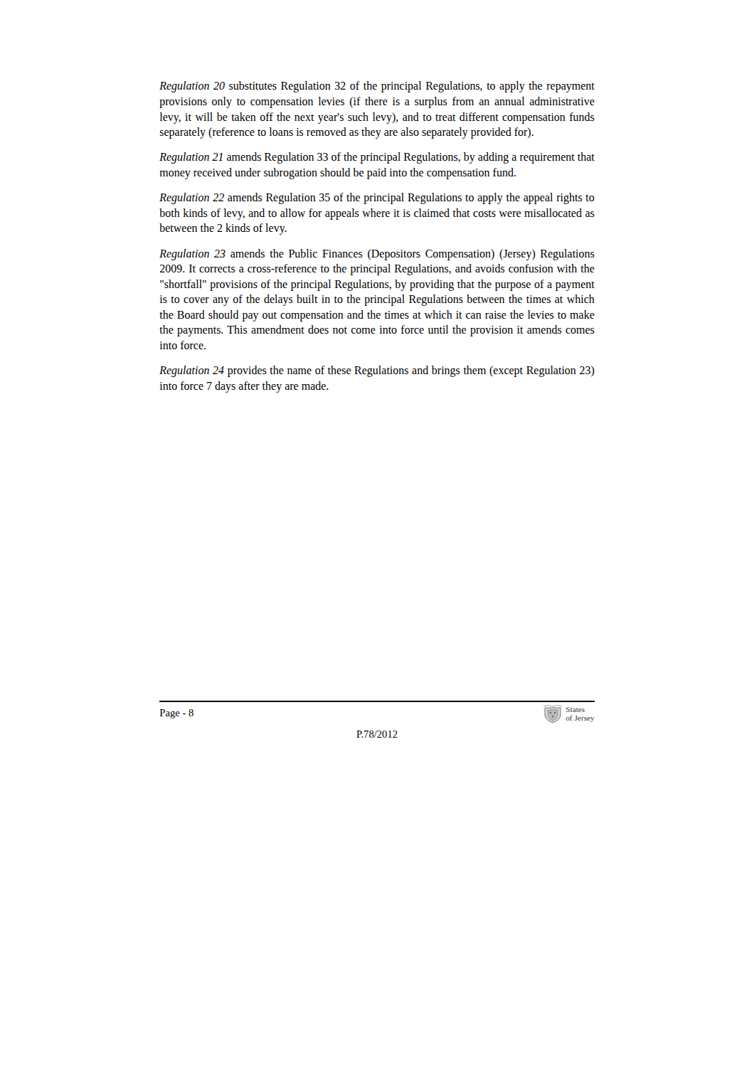Regulation 20 substitutes Regulation 32 of the principal Regulations, to apply the repayment provisions only to compensation levies (if there is a surplus from an annual administrative levy, it will be taken off the next year's such levy), and to treat different compensation funds separately (reference to loans is removed as they are also separately provided for).
Regulation 21 amends Regulation 33 of the principal Regulations, by adding a requirement that money received under subrogation should be paid into the compensation fund.
Regulation 22 amends Regulation 35 of the principal Regulations to apply the appeal rights to both kinds of levy, and to allow for appeals where it is claimed that costs were misallocated as between the 2 kinds of levy.
Regulation 23 amends the Public Finances (Depositors Compensation) (Jersey) Regulations 2009. It corrects a cross-reference to the principal Regulations, and avoids confusion with the "shortfall" provisions of the principal Regulations, by providing that the purpose of a payment is to cover any of the delays built in to the principal Regulations between the times at which the Board should pay out compensation and the times at which it can raise the levies to make the payments. This amendment does not come into force until the provision it amends comes into force.
Regulation 24 provides the name of these Regulations and brings them (except Regulation 23) into force 7 days after they are made.
Page - 8
P.78/2012
States
of Jersey